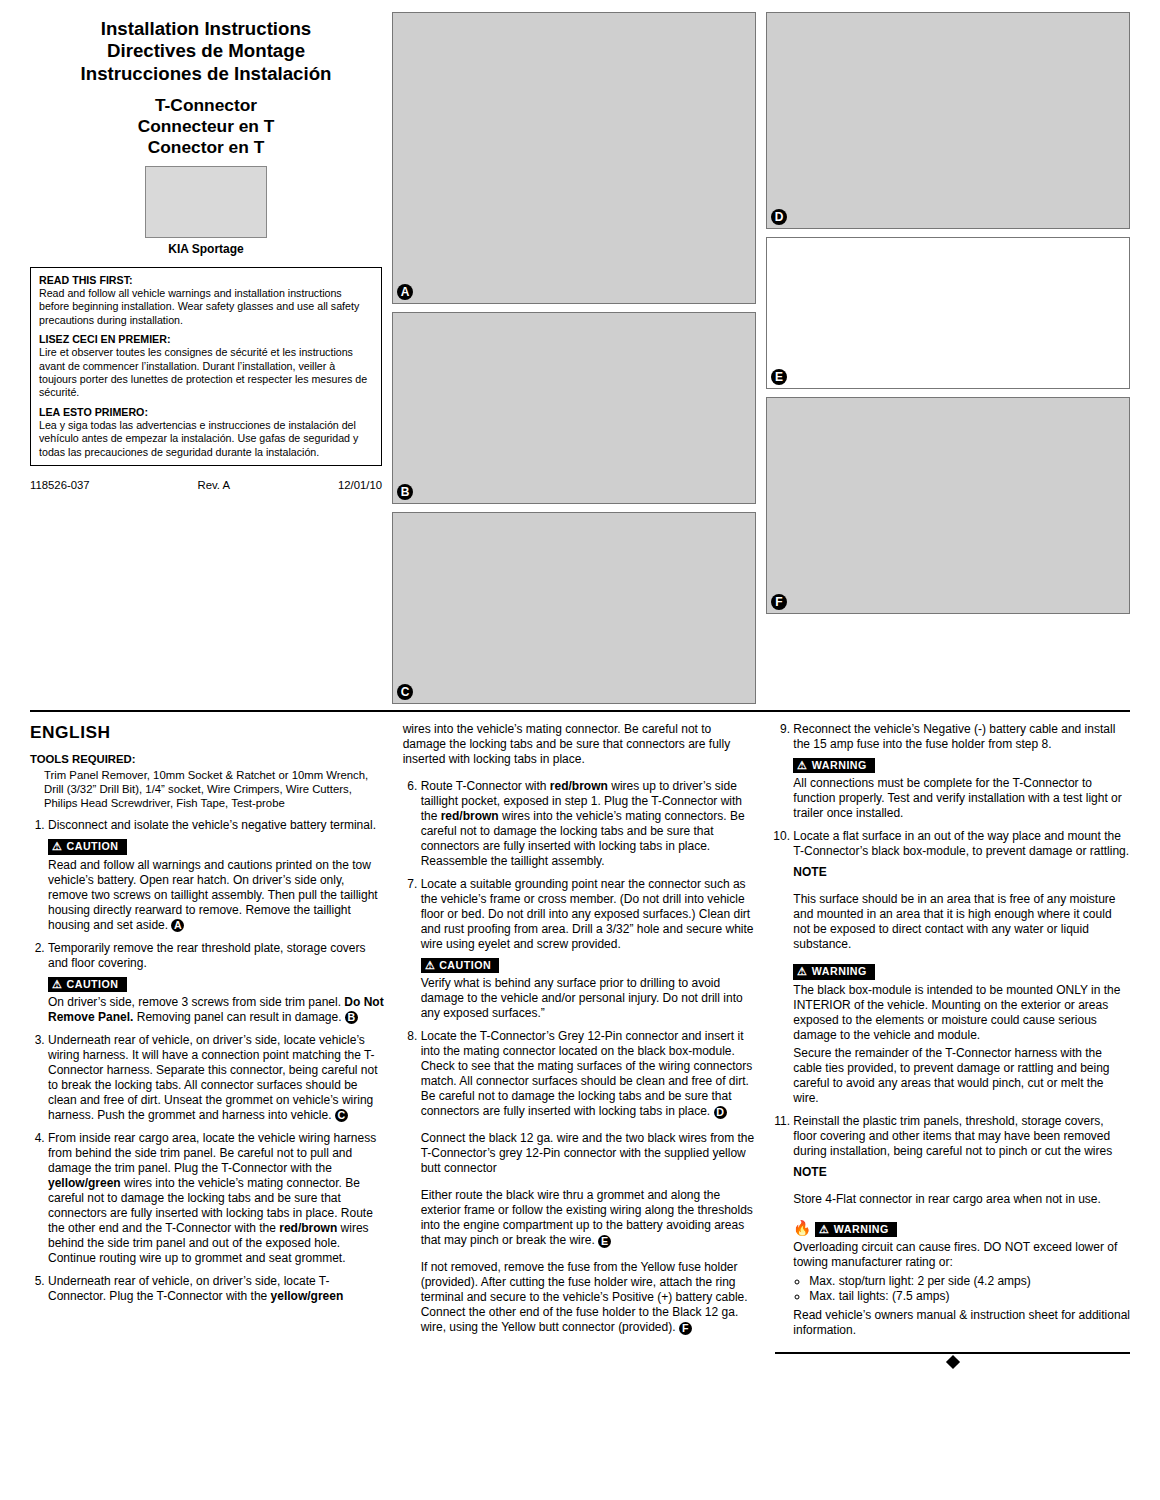Installation Instructions
Directives de Montage
Instrucciones de Instalación
T-Connector
Connecteur en T
Conector en T
KIA Sportage
READ THIS FIRST: Read and follow all vehicle warnings and installation instructions before beginning installation. Wear safety glasses and use all safety precautions during installation.
LISEZ CECI EN PREMIER: Lire et observer toutes les consignes de sécurité et les instructions avant de commencer l’installation. Durant l’installation, veiller à toujours porter des lunettes de protection et respecter les mesures de sécurité.
LEA ESTO PRIMERO: Lea y siga todas las advertencias e instrucciones de instalación del vehículo antes de empezar la instalación. Use gafas de seguridad y todas las precauciones de seguridad durante la instalación.
118526-037 Rev. A 12/01/10
A
B
C
D
E
F
ENGLISH
TOOLS REQUIRED:
Trim Panel Remover, 10mm Socket & Ratchet or 10mm Wrench, Drill (3/32” Drill Bit), 1/4” socket, Wire Crimpers, Wire Cutters, Philips Head Screwdriver, Fish Tape, Test-probe
Disconnect and isolate the vehicle’s negative battery terminal.
CAUTION
Read and follow all warnings and cautions printed on the tow vehicle’s battery. Open rear hatch. On driver’s side only, remove two screws on taillight assembly. Then pull the taillight housing directly rearward to remove. Remove the taillight housing and set aside. A
Temporarily remove the rear threshold plate, storage covers and floor covering.
CAUTION
On driver’s side, remove 3 screws from side trim panel. Do Not Remove Panel. Removing panel can result in damage. B
Underneath rear of vehicle, on driver’s side, locate vehicle’s wiring harness. It will have a connection point matching the T-Connector harness. Separate this connector, being careful not to break the locking tabs. All connector surfaces should be clean and free of dirt. Unseat the grommet on vehicle’s wiring harness. Push the grommet and harness into vehicle. C
From inside rear cargo area, locate the vehicle wiring harness from behind the side trim panel. Be careful not to pull and damage the trim panel. Plug the T-Connector with the yellow/green wires into the vehicle’s mating connector. Be careful not to damage the locking tabs and be sure that connectors are fully inserted with locking tabs in place. Route the other end and the T-Connector with the red/brown wires behind the side trim panel and out of the exposed hole. Continue routing wire up to grommet and seat grommet.
Underneath rear of vehicle, on driver’s side, locate T-Connector. Plug the T-Connector with the yellow/green
wires into the vehicle’s mating connector. Be careful not to damage the locking tabs and be sure that connectors are fully inserted with locking tabs in place.
Route T-Connector with red/brown wires up to driver’s side taillight pocket, exposed in step 1. Plug the T-Connector with the red/brown wires into the vehicle’s mating connectors. Be careful not to damage the locking tabs and be sure that connectors are fully inserted with locking tabs in place. Reassemble the taillight assembly.
Locate a suitable grounding point near the connector such as the vehicle’s frame or cross member. (Do not drill into vehicle floor or bed. Do not drill into any exposed surfaces.) Clean dirt and rust proofing from area. Drill a 3/32” hole and secure white wire using eyelet and screw provided.
CAUTION
Verify what is behind any surface prior to drilling to avoid damage to the vehicle and/or personal injury. Do not drill into any exposed surfaces.”
Locate the T-Connector’s Grey 12-Pin connector and insert it into the mating connector located on the black box-module. Check to see that the mating surfaces of the wiring connectors match. All connector surfaces should be clean and free of dirt. Be careful not to damage the locking tabs and be sure that connectors are fully inserted with locking tabs in place. D
Connect the black 12 ga. wire and the two black wires from the T-Connector’s grey 12-Pin connector with the supplied yellow butt connector
Either route the black wire thru a grommet and along the exterior frame or follow the existing wiring along the thresholds into the engine compartment up to the battery avoiding areas that may pinch or break the wire. E
If not removed, remove the fuse from the Yellow fuse holder (provided). After cutting the fuse holder wire, attach the ring terminal and secure to the vehicle’s Positive (+) battery cable. Connect the other end of the fuse holder to the Black 12 ga. wire, using the Yellow butt connector (provided). F
Reconnect the vehicle’s Negative (-) battery cable and install the 15 amp fuse into the fuse holder from step 8.
WARNING
All connections must be complete for the T-Connector to function properly. Test and verify installation with a test light or trailer once installed.
Locate a flat surface in an out of the way place and mount the T-Connector’s black box-module, to prevent damage or rattling.
NOTE
This surface should be in an area that is free of any moisture and mounted in an area that it is high enough where it could not be exposed to direct contact with any water or liquid substance.
WARNING
The black box-module is intended to be mounted ONLY in the INTERIOR of the vehicle. Mounting on the exterior or areas exposed to the elements or moisture could cause serious damage to the vehicle and module.
Secure the remainder of the T-Connector harness with the cable ties provided, to prevent damage or rattling and being careful to avoid any areas that would pinch, cut or melt the wire.
Reinstall the plastic trim panels, threshold, storage covers, floor covering and other items that may have been removed during installation, being careful not to pinch or cut the wires
NOTE
Store 4-Flat connector in rear cargo area when not in use.
🔥WARNING
Overloading circuit can cause fires. DO NOT exceed lower of towing manufacturer rating or:
Max. stop/turn light: 2 per side (4.2 amps)
Max. tail lights: (7.5 amps)
Read vehicle’s owners manual & instruction sheet for additional information.